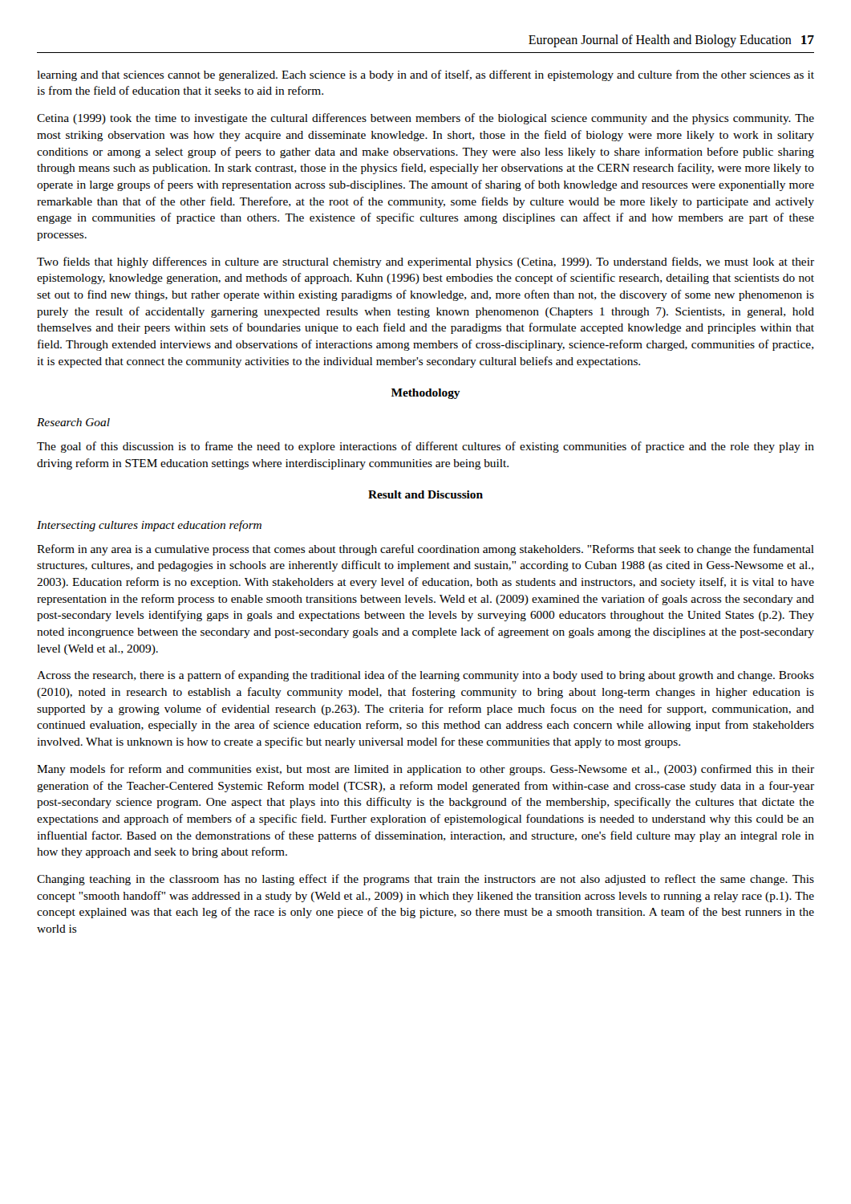European Journal of Health and Biology Education 17
learning and that sciences cannot be generalized. Each science is a body in and of itself, as different in epistemology and culture from the other sciences as it is from the field of education that it seeks to aid in reform.
Cetina (1999) took the time to investigate the cultural differences between members of the biological science community and the physics community. The most striking observation was how they acquire and disseminate knowledge. In short, those in the field of biology were more likely to work in solitary conditions or among a select group of peers to gather data and make observations. They were also less likely to share information before public sharing through means such as publication. In stark contrast, those in the physics field, especially her observations at the CERN research facility, were more likely to operate in large groups of peers with representation across sub-disciplines. The amount of sharing of both knowledge and resources were exponentially more remarkable than that of the other field. Therefore, at the root of the community, some fields by culture would be more likely to participate and actively engage in communities of practice than others. The existence of specific cultures among disciplines can affect if and how members are part of these processes.
Two fields that highly differences in culture are structural chemistry and experimental physics (Cetina, 1999). To understand fields, we must look at their epistemology, knowledge generation, and methods of approach. Kuhn (1996) best embodies the concept of scientific research, detailing that scientists do not set out to find new things, but rather operate within existing paradigms of knowledge, and, more often than not, the discovery of some new phenomenon is purely the result of accidentally garnering unexpected results when testing known phenomenon (Chapters 1 through 7). Scientists, in general, hold themselves and their peers within sets of boundaries unique to each field and the paradigms that formulate accepted knowledge and principles within that field. Through extended interviews and observations of interactions among members of cross-disciplinary, science-reform charged, communities of practice, it is expected that connect the community activities to the individual member's secondary cultural beliefs and expectations.
Methodology
Research Goal
The goal of this discussion is to frame the need to explore interactions of different cultures of existing communities of practice and the role they play in driving reform in STEM education settings where interdisciplinary communities are being built.
Result and Discussion
Intersecting cultures impact education reform
Reform in any area is a cumulative process that comes about through careful coordination among stakeholders. "Reforms that seek to change the fundamental structures, cultures, and pedagogies in schools are inherently difficult to implement and sustain," according to Cuban 1988 (as cited in Gess-Newsome et al., 2003). Education reform is no exception. With stakeholders at every level of education, both as students and instructors, and society itself, it is vital to have representation in the reform process to enable smooth transitions between levels. Weld et al. (2009) examined the variation of goals across the secondary and post-secondary levels identifying gaps in goals and expectations between the levels by surveying 6000 educators throughout the United States (p.2). They noted incongruence between the secondary and post-secondary goals and a complete lack of agreement on goals among the disciplines at the post-secondary level (Weld et al., 2009).
Across the research, there is a pattern of expanding the traditional idea of the learning community into a body used to bring about growth and change. Brooks (2010), noted in research to establish a faculty community model, that fostering community to bring about long-term changes in higher education is supported by a growing volume of evidential research (p.263). The criteria for reform place much focus on the need for support, communication, and continued evaluation, especially in the area of science education reform, so this method can address each concern while allowing input from stakeholders involved. What is unknown is how to create a specific but nearly universal model for these communities that apply to most groups.
Many models for reform and communities exist, but most are limited in application to other groups. Gess-Newsome et al., (2003) confirmed this in their generation of the Teacher-Centered Systemic Reform model (TCSR), a reform model generated from within-case and cross-case study data in a four-year post-secondary science program. One aspect that plays into this difficulty is the background of the membership, specifically the cultures that dictate the expectations and approach of members of a specific field. Further exploration of epistemological foundations is needed to understand why this could be an influential factor. Based on the demonstrations of these patterns of dissemination, interaction, and structure, one's field culture may play an integral role in how they approach and seek to bring about reform.
Changing teaching in the classroom has no lasting effect if the programs that train the instructors are not also adjusted to reflect the same change. This concept "smooth handoff" was addressed in a study by (Weld et al., 2009) in which they likened the transition across levels to running a relay race (p.1). The concept explained was that each leg of the race is only one piece of the big picture, so there must be a smooth transition. A team of the best runners in the world is